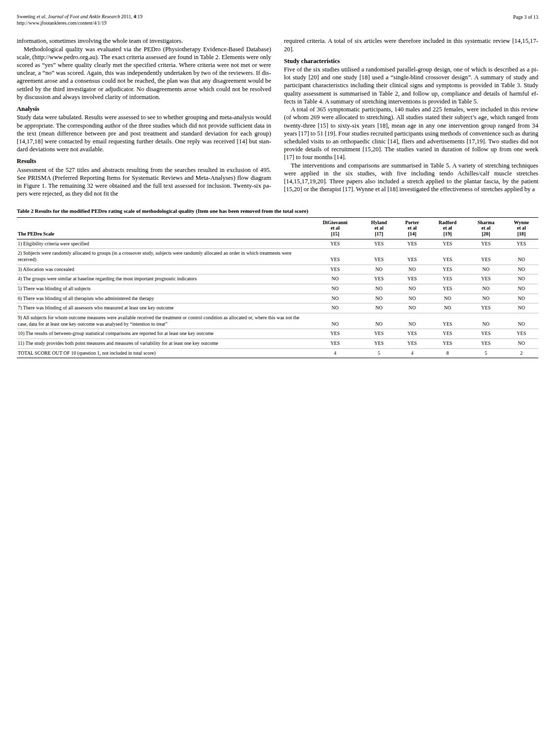Sweeting et al. Journal of Foot and Ankle Research 2011, 4:19
http://www.jfootankleres.com/content/4/1/19
Page 3 of 13
information, sometimes involving the whole team of investigators.
Methodological quality was evaluated via the PEDro (Physiotherapy Evidence-Based Database) scale, (http://www.pedro.org.au). The exact criteria assessed are found in Table 2. Elements were only scored as “yes” where quality clearly met the specified criteria. Where criteria were not met or were unclear, a “no” was scored. Again, this was independently undertaken by two of the reviewers. If disagreement arose and a consensus could not be reached, the plan was that any disagreement would be settled by the third investigator or adjudicator. No disagreements arose which could not be resolved by discussion and always involved clarity of information.
Analysis
Study data were tabulated. Results were assessed to see to whether grouping and meta-analysis would be appropriate. The corresponding author of the three studies which did not provide sufficient data in the text (mean difference between pre and post treatment and standard deviation for each group) [14,17,18] were contacted by email requesting further details. One reply was received [14] but standard deviations were not available.
Results
Assessment of the 527 titles and abstracts resulting from the searches resulted in exclusion of 495. See PRISMA (Preferred Reporting Items for Systematic Reviews and Meta-Analyses) flow diagram in Figure 1. The remaining 32 were obtained and the full text assessed for inclusion. Twenty-six papers were rejected, as they did not fit the
required criteria. A total of six articles were therefore included in this systematic review [14,15,17-20].
Study characteristics
Five of the six studies utilised a randomised parallel-group design, one of which is described as a pilot study [20] and one study [18] used a “single-blind crossover design”. A summary of study and participant characteristics including their clinical signs and symptoms is provided in Table 3. Study quality assessment is summarised in Table 2, and follow up, compliance and details of harmful effects in Table 4. A summary of stretching interventions is provided in Table 5.
A total of 365 symptomatic participants, 140 males and 225 females, were included in this review (of whom 269 were allocated to stretching). All studies stated their subject’s age, which ranged from twenty-three [15] to sixty-six years [18], mean age in any one intervention group ranged from 34 years [17] to 51 [19]. Four studies recruited participants using methods of convenience such as during scheduled visits to an orthopaedic clinic [14], fliers and advertisements [17,19]. Two studies did not provide details of recruitment [15,20]. The studies varied in duration of follow up from one week [17] to four months [14].
The interventions and comparisons are summarised in Table 5. A variety of stretching techniques were applied in the six studies, with five including tendo Achilles/calf muscle stretches [14,15,17,19,20]. Three papers also included a stretch applied to the plantar fascia, by the patient [15,20] or the therapist [17]. Wynne et al [18] investigated the effectiveness of stretches applied by a
Table 2 Results for the modified PEDro rating scale of methodological quality (Item one has been removed from the total score)
| The PEDro Scale | DiGiovanni et al [15] | Hyland et al [17] | Porter et al [14] | Radford et al [19] | Sharma et al [20] | Wynne et al [18] |
| --- | --- | --- | --- | --- | --- | --- |
| 1) Eligibility criteria were specified | YES | YES | YES | YES | YES | YES |
| 2) Subjects were randomly allocated to groups (in a crossover study, subjects were randomly allocated an order in which treatments were received) | YES | YES | YES | YES | YES | NO |
| 3) Allocation was concealed | YES | NO | NO | YES | NO | NO |
| 4) The groups were similar at baseline regarding the most important prognostic indicators | NO | YES | YES | YES | YES | NO |
| 5) There was blinding of all subjects | NO | NO | NO | YES | NO | NO |
| 6) There was blinding of all therapists who administered the therapy | NO | NO | NO | NO | NO | NO |
| 7) There was blinding of all assessors who measured at least one key outcome | NO | NO | NO | NO | YES | NO |
| 9) All subjects for whom outcome measures were available received the treatment or control condition as allocated or, where this was not the case, data for at least one key outcome was analysed by “intention to treat” | NO | NO | NO | YES | NO | NO |
| 10) The results of between-group statistical comparisons are reported for at least one key outcome | YES | YES | YES | YES | YES | YES |
| 11) The study provides both point measures and measures of variability for at least one key outcome | YES | YES | YES | YES | YES | NO |
| TOTAL SCORE OUT OF 10 (question 1, not included in total score) | 4 | 5 | 4 | 8 | 5 | 2 |